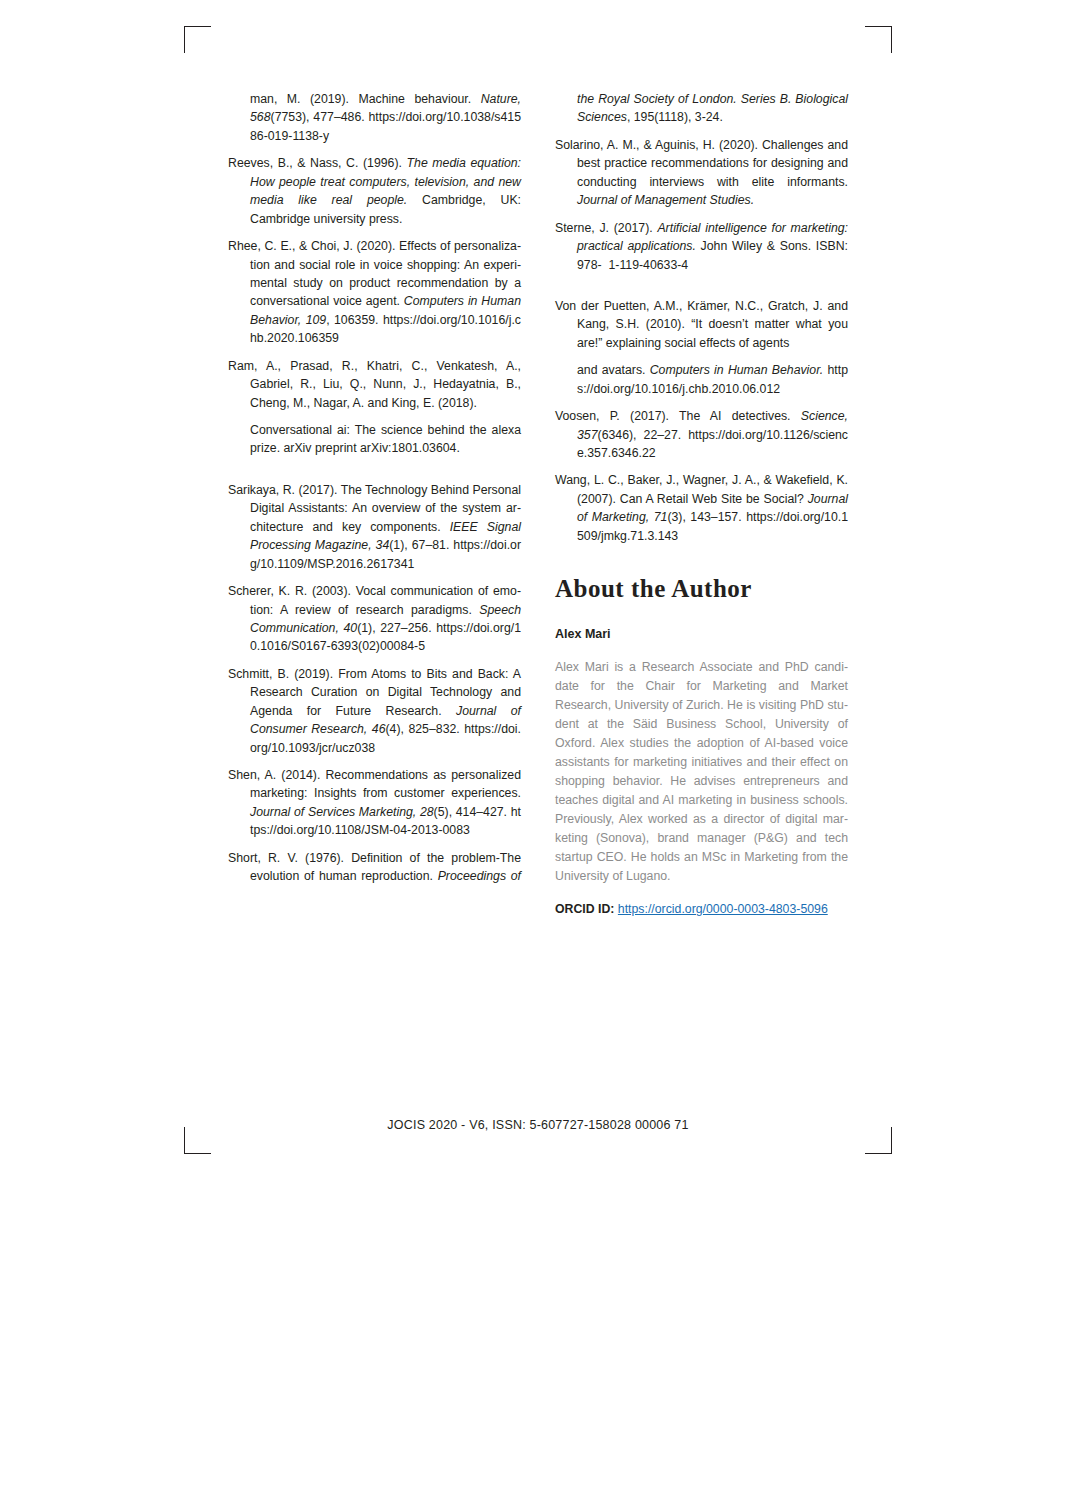man, M. (2019). Machine behaviour. Nature, 568(7753), 477–486. https://doi.org/10.1038/s41586-019-1138-y
Reeves, B., & Nass, C. (1996). The media equation: How people treat computers, television, and new media like real people. Cambridge, UK: Cambridge university press.
Rhee, C. E., & Choi, J. (2020). Effects of personalization and social role in voice shopping: An experimental study on product recommendation by a conversational voice agent. Computers in Human Behavior, 109, 106359. https://doi.org/10.1016/j.chb.2020.106359
Ram, A., Prasad, R., Khatri, C., Venkatesh, A., Gabriel, R., Liu, Q., Nunn, J., Hedayatnia, B., Cheng, M., Nagar, A. and King, E. (2018).
Conversational ai: The science behind the alexa prize. arXiv preprint arXiv:1801.03604.
Sarikaya, R. (2017). The Technology Behind Personal Digital Assistants: An overview of the system architecture and key components. IEEE Signal Processing Magazine, 34(1), 67–81. https://doi.org/10.1109/MSP.2016.2617341
Scherer, K. R. (2003). Vocal communication of emotion: A review of research paradigms. Speech Communication, 40(1), 227–256. https://doi.org/10.1016/S0167-6393(02)00084-5
Schmitt, B. (2019). From Atoms to Bits and Back: A Research Curation on Digital Technology and Agenda for Future Research. Journal of Consumer Research, 46(4), 825–832. https://doi.org/10.1093/jcr/ucz038
Shen, A. (2014). Recommendations as personalized marketing: Insights from customer experiences. Journal of Services Marketing, 28(5), 414–427. https://doi.org/10.1108/JSM-04-2013-0083
Short, R. V. (1976). Definition of the problem-The evolution of human reproduction. Proceedings of the Royal Society of London. Series B. Biological Sciences, 195(1118), 3-24.
Solarino, A. M., & Aguinis, H. (2020). Challenges and best practice recommendations for designing and conducting interviews with elite informants. Journal of Management Studies.
Sterne, J. (2017). Artificial intelligence for marketing: practical applications. John Wiley & Sons. ISBN: 978- 1-119-40633-4
Von der Puetten, A.M., Krämer, N.C., Gratch, J. and Kang, S.H. (2010). “It doesn’t matter what you are!” explaining social effects of agents
and avatars. Computers in Human Behavior. https://doi.org/10.1016/j.chb.2010.06.012
Voosen, P. (2017). The AI detectives. Science, 357(6346), 22–27. https://doi.org/10.1126/science.357.6346.22
Wang, L. C., Baker, J., Wagner, J. A., & Wakefield, K. (2007). Can A Retail Web Site be Social? Journal of Marketing, 71(3), 143–157. https://doi.org/10.1509/jmkg.71.3.143
About the Author
Alex Mari
Alex Mari is a Research Associate and PhD candidate for the Chair for Marketing and Market Research, University of Zurich. He is visiting PhD student at the Säid Business School, University of Oxford. Alex studies the adoption of AI-based voice assistants for marketing initiatives and their effect on shopping behavior. He advises entrepreneurs and teaches digital and AI marketing in business schools. Previously, Alex worked as a director of digital marketing (Sonova), brand manager (P&G) and tech startup CEO. He holds an MSc in Marketing from the University of Lugano.
ORCID ID: https://orcid.org/0000-0003-4803-5096
JOCIS 2020 - V6, ISSN: 5-607727-158028 00006 71